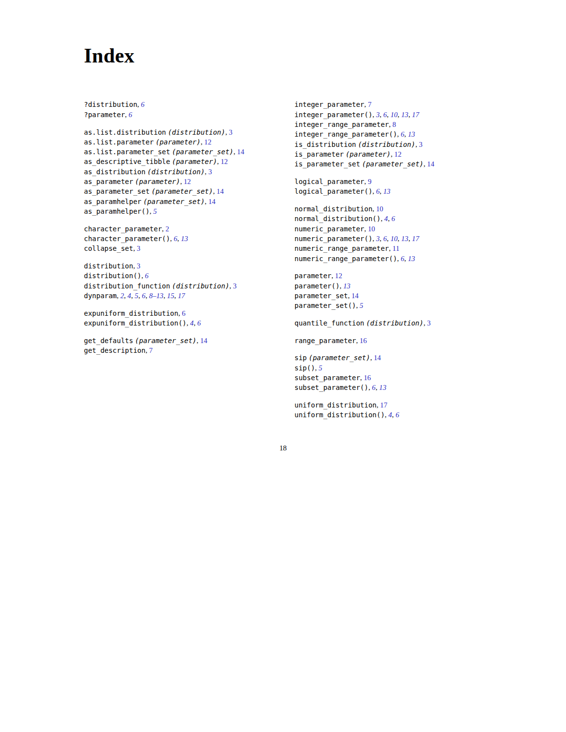Index
?distribution, 6
?parameter, 6
as.list.distribution (distribution), 3
as.list.parameter (parameter), 12
as.list.parameter_set (parameter_set), 14
as_descriptive_tibble (parameter), 12
as_distribution (distribution), 3
as_parameter (parameter), 12
as_parameter_set (parameter_set), 14
as_paramhelper (parameter_set), 14
as_paramhelper(), 5
character_parameter, 2
character_parameter(), 6, 13
collapse_set, 3
distribution, 3
distribution(), 6
distribution_function (distribution), 3
dynparam, 2, 4, 5, 6, 8–13, 15, 17
expuniform_distribution, 6
expuniform_distribution(), 4, 6
get_defaults (parameter_set), 14
get_description, 7
integer_parameter, 7
integer_parameter(), 3, 6, 10, 13, 17
integer_range_parameter, 8
integer_range_parameter(), 6, 13
is_distribution (distribution), 3
is_parameter (parameter), 12
is_parameter_set (parameter_set), 14
logical_parameter, 9
logical_parameter(), 6, 13
normal_distribution, 10
normal_distribution(), 4, 6
numeric_parameter, 10
numeric_parameter(), 3, 6, 10, 13, 17
numeric_range_parameter, 11
numeric_range_parameter(), 6, 13
parameter, 12
parameter(), 13
parameter_set, 14
parameter_set(), 5
quantile_function (distribution), 3
range_parameter, 16
sip (parameter_set), 14
sip(), 5
subset_parameter, 16
subset_parameter(), 6, 13
uniform_distribution, 17
uniform_distribution(), 4, 6
18